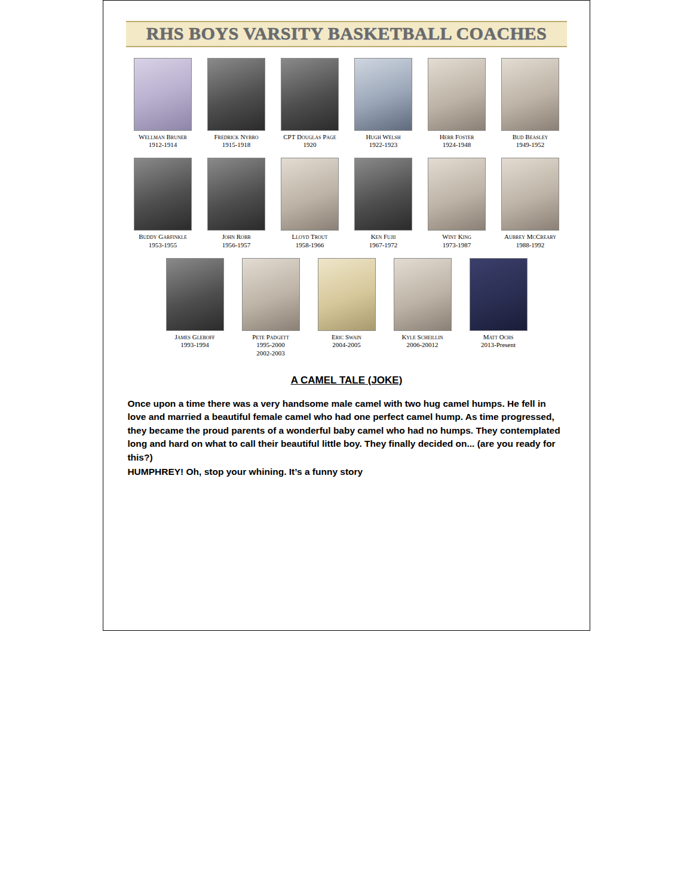RHS BOYS VARSITY BASKETBALL COACHES
Wellman Bruner
1912-1914
Fredrick Nybro
1915-1918
CPT Douglas Page
1920
Hugh Welsh
1922-1923
Herb Foster
1924-1948
Bud Beasley
1949-1952
Buddy Garfinkle
1953-1955
John Robb
1956-1957
Lloyd Trout
1958-1966
Ken Fujii
1967-1972
Wint King
1973-1987
Aubrey McCreary
1988-1992
James Gleboff
1993-1994
Pete Padgett
1995-2000
2002-2003
Eric Swain
2004-2005
Kyle Scheillin
2006-20012
Matt Ochs
2013-Present
A CAMEL TALE (JOKE)
Once upon a time there was a very handsome male camel with two hug camel humps. He fell in love and married a beautiful female camel who had one perfect camel hump. As time progressed, they became the proud parents of a wonderful baby camel who had no humps. They contemplated long and hard on what to call their beautiful little boy. They finally decided on... (are you ready for this?)
HUMPHREY! Oh, stop your whining. It’s a funny story